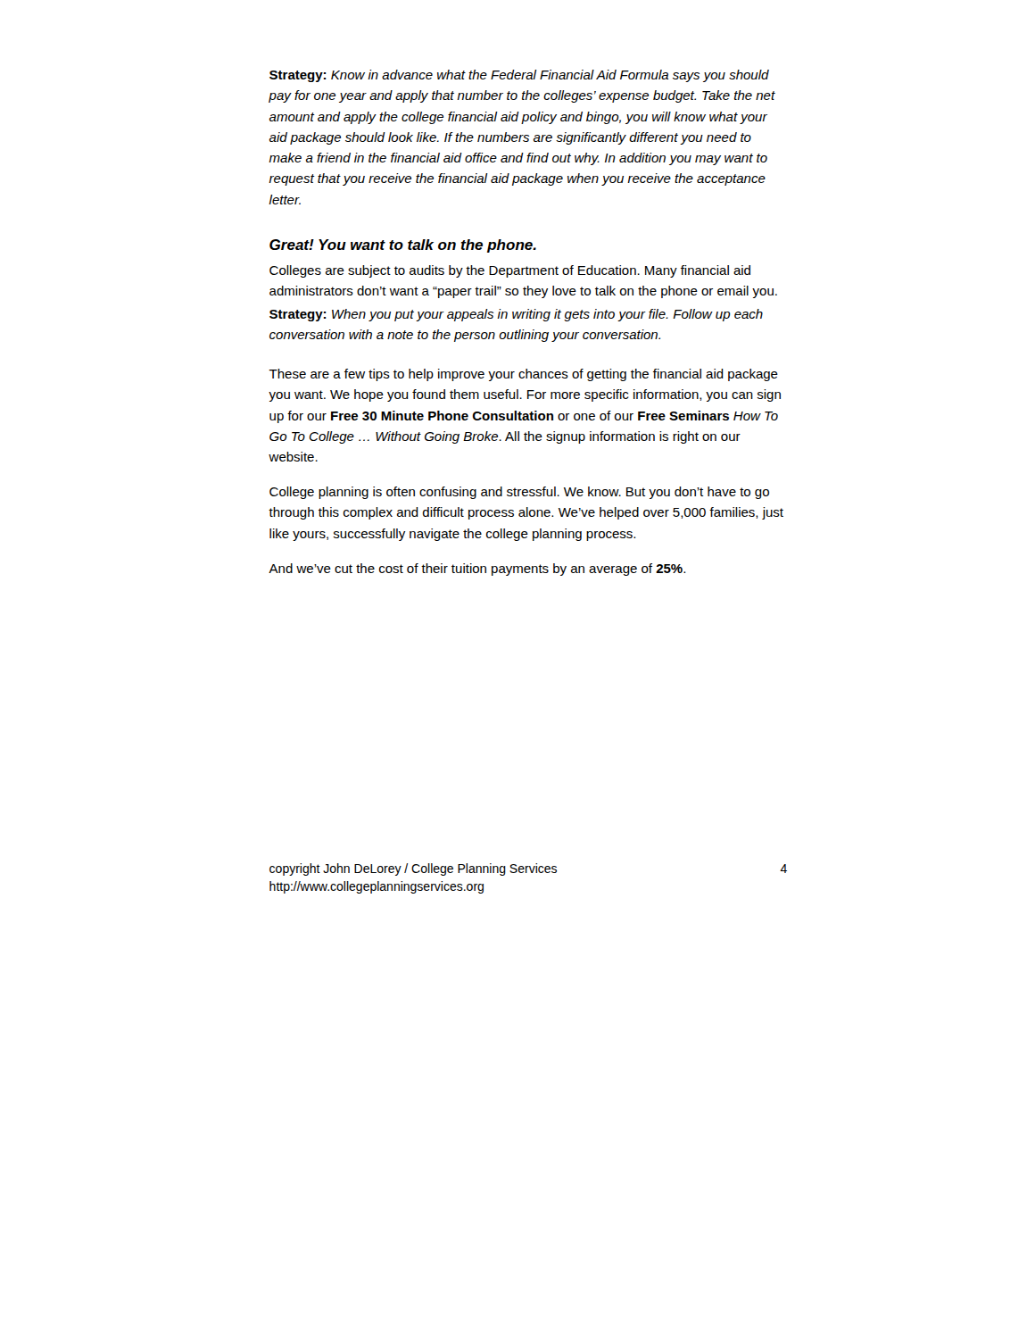Strategy: Know in advance what the Federal Financial Aid Formula says you should pay for one year and apply that number to the colleges’ expense budget. Take the net amount and apply the college financial aid policy and bingo, you will know what your aid package should look like. If the numbers are significantly different you need to make a friend in the financial aid office and find out why. In addition you may want to request that you receive the financial aid package when you receive the acceptance letter.
Great! You want to talk on the phone.
Colleges are subject to audits by the Department of Education. Many financial aid administrators don’t want a “paper trail” so they love to talk on the phone or email you.
Strategy: When you put your appeals in writing it gets into your file. Follow up each conversation with a note to the person outlining your conversation.
These are a few tips to help improve your chances of getting the financial aid package you want. We hope you found them useful. For more specific information, you can sign up for our Free 30 Minute Phone Consultation or one of our Free Seminars How To Go To College … Without Going Broke. All the signup information is right on our website.
College planning is often confusing and stressful. We know. But you don’t have to go through this complex and difficult process alone. We’ve helped over 5,000 families, just like yours, successfully navigate the college planning process.
And we’ve cut the cost of their tuition payments by an average of 25%.
4 copyright John DeLorey / College Planning Services
http://www.collegeplanningservices.org